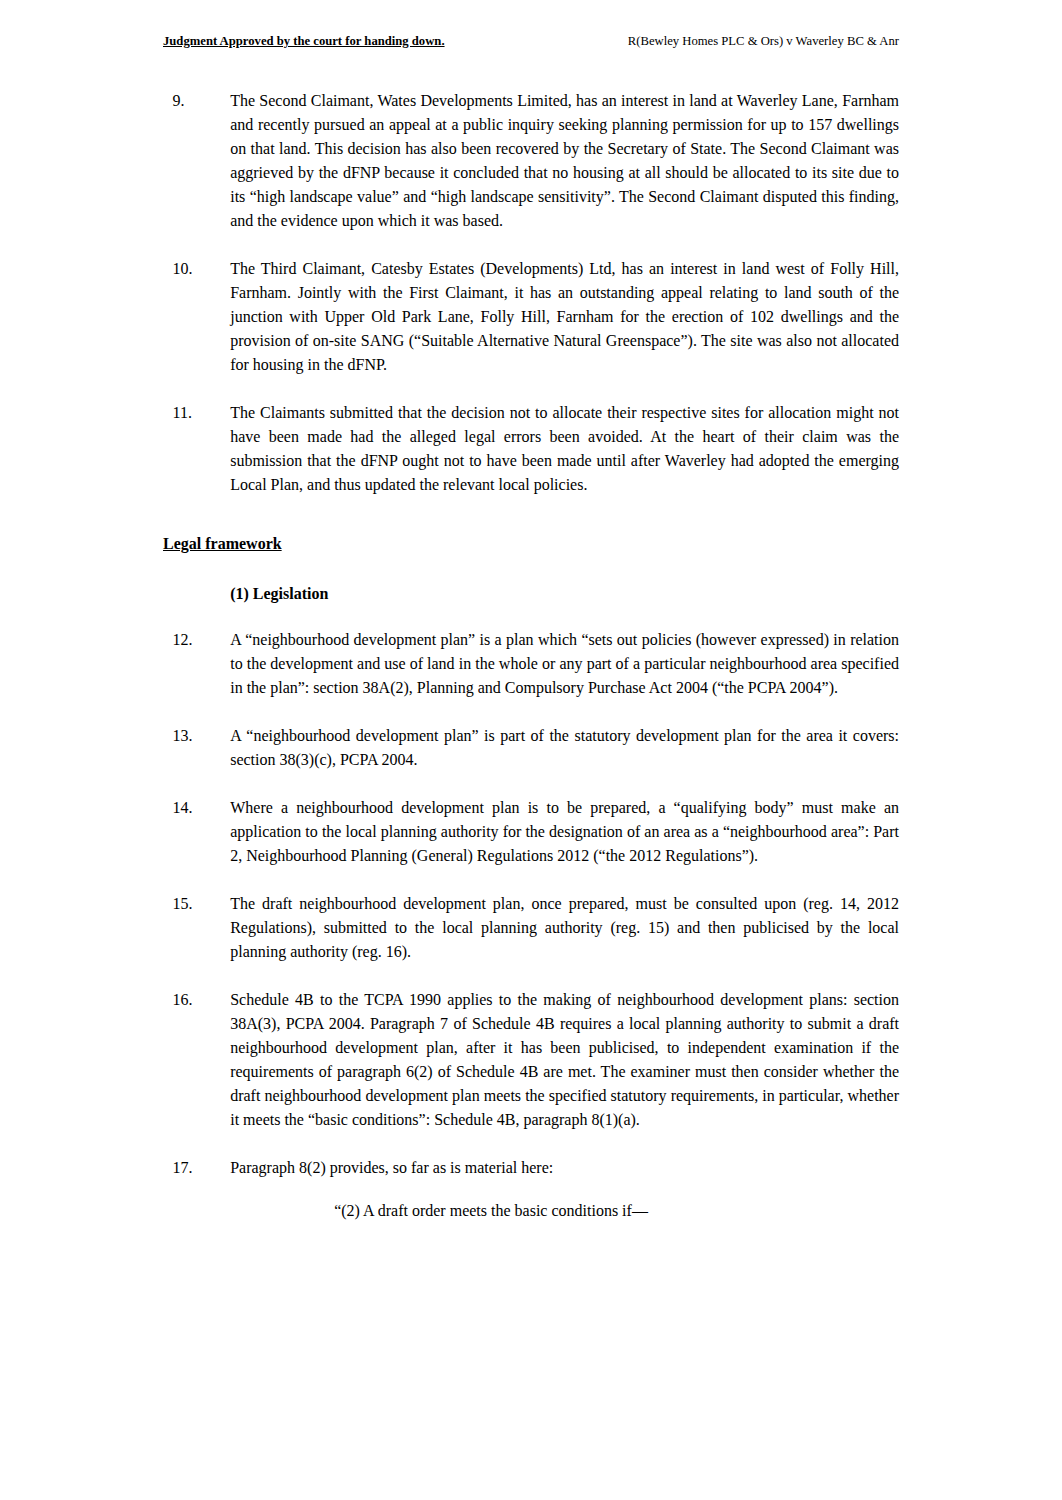Judgment Approved by the court for handing down. R(Bewley Homes PLC & Ors) v Waverley BC & Anr
The Second Claimant, Wates Developments Limited, has an interest in land at Waverley Lane, Farnham and recently pursued an appeal at a public inquiry seeking planning permission for up to 157 dwellings on that land. This decision has also been recovered by the Secretary of State. The Second Claimant was aggrieved by the dFNP because it concluded that no housing at all should be allocated to its site due to its “high landscape value” and “high landscape sensitivity”. The Second Claimant disputed this finding, and the evidence upon which it was based.
The Third Claimant, Catesby Estates (Developments) Ltd, has an interest in land west of Folly Hill, Farnham. Jointly with the First Claimant, it has an outstanding appeal relating to land south of the junction with Upper Old Park Lane, Folly Hill, Farnham for the erection of 102 dwellings and the provision of on-site SANG (“Suitable Alternative Natural Greenspace”). The site was also not allocated for housing in the dFNP.
The Claimants submitted that the decision not to allocate their respective sites for allocation might not have been made had the alleged legal errors been avoided. At the heart of their claim was the submission that the dFNP ought not to have been made until after Waverley had adopted the emerging Local Plan, and thus updated the relevant local policies.
Legal framework
(1) Legislation
A “neighbourhood development plan” is a plan which “sets out policies (however expressed) in relation to the development and use of land in the whole or any part of a particular neighbourhood area specified in the plan”: section 38A(2), Planning and Compulsory Purchase Act 2004 (“the PCPA 2004”).
A “neighbourhood development plan” is part of the statutory development plan for the area it covers: section 38(3)(c), PCPA 2004.
Where a neighbourhood development plan is to be prepared, a “qualifying body” must make an application to the local planning authority for the designation of an area as a “neighbourhood area”: Part 2, Neighbourhood Planning (General) Regulations 2012 (“the 2012 Regulations”).
The draft neighbourhood development plan, once prepared, must be consulted upon (reg. 14, 2012 Regulations), submitted to the local planning authority (reg. 15) and then publicised by the local planning authority (reg. 16).
Schedule 4B to the TCPA 1990 applies to the making of neighbourhood development plans: section 38A(3), PCPA 2004. Paragraph 7 of Schedule 4B requires a local planning authority to submit a draft neighbourhood development plan, after it has been publicised, to independent examination if the requirements of paragraph 6(2) of Schedule 4B are met. The examiner must then consider whether the draft neighbourhood development plan meets the specified statutory requirements, in particular, whether it meets the “basic conditions”: Schedule 4B, paragraph 8(1)(a).
Paragraph 8(2) provides, so far as is material here:
“(2) A draft order meets the basic conditions if—